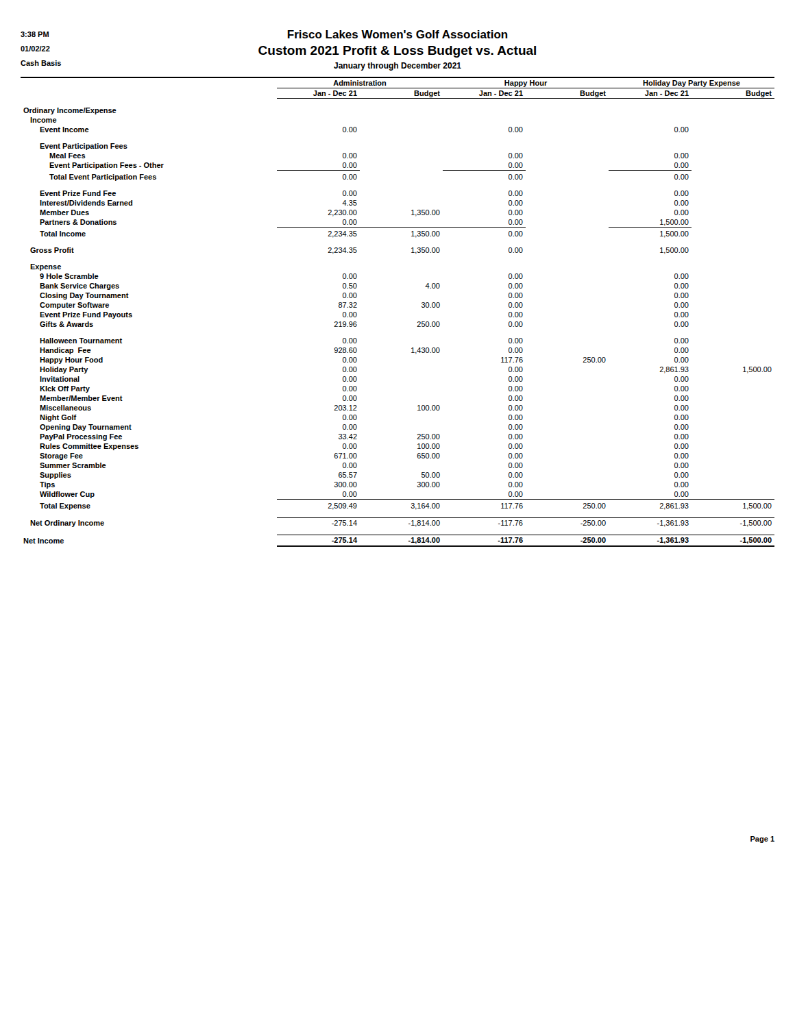3:38 PM
01/02/22
Cash Basis
Frisco Lakes Women's Golf Association
Custom 2021 Profit & Loss Budget vs. Actual
January through December 2021
| | Administration | Happy Hour | Holiday Day Party Expense |
| --- | --- | --- | --- |
| | Jan - Dec 21 | Budget | Jan - Dec 21 | Budget | Jan - Dec 21 | Budget |
| Ordinary Income/Expense | |
| Income | |
| Event Income | 0.00 | | 0.00 | | 0.00 | |
| Event Participation Fees | |
| Meal Fees | 0.00 | | 0.00 | | 0.00 | |
| Event Participation Fees - Other | 0.00 | | 0.00 | | 0.00 | |
| Total Event Participation Fees | 0.00 | | 0.00 | | 0.00 | |
| Event Prize Fund Fee | 0.00 | | 0.00 | | 0.00 | |
| Interest/Dividends Earned | 4.35 | | 0.00 | | 0.00 | |
| Member Dues | 2,230.00 | 1,350.00 | 0.00 | | 0.00 | |
| Partners & Donations | 0.00 | | 0.00 | | 1,500.00 | |
| Total Income | 2,234.35 | 1,350.00 | 0.00 | | 1,500.00 | |
| Gross Profit | 2,234.35 | 1,350.00 | 0.00 | | 1,500.00 | |
| Expense | |
| 9 Hole Scramble | 0.00 | | 0.00 | | 0.00 | |
| Bank Service Charges | 0.50 | 4.00 | 0.00 | | 0.00 | |
| Closing Day Tournament | 0.00 | | 0.00 | | 0.00 | |
| Computer Software | 87.32 | 30.00 | 0.00 | | 0.00 | |
| Event Prize Fund Payouts | 0.00 | | 0.00 | | 0.00 | |
| Gifts & Awards | 219.96 | 250.00 | 0.00 | | 0.00 | |
| Halloween Tournament | 0.00 | | 0.00 | | 0.00 | |
| Handicap Fee | 928.60 | 1,430.00 | 0.00 | | 0.00 | |
| Happy Hour Food | 0.00 | | 117.76 | 250.00 | 0.00 | |
| Holiday Party | 0.00 | | 0.00 | | 2,861.93 | 1,500.00 |
| Invitational | 0.00 | | 0.00 | | 0.00 | |
| KIck Off Party | 0.00 | | 0.00 | | 0.00 | |
| Member/Member Event | 0.00 | | 0.00 | | 0.00 | |
| Miscellaneous | 203.12 | 100.00 | 0.00 | | 0.00 | |
| Night Golf | 0.00 | | 0.00 | | 0.00 | |
| Opening Day Tournament | 0.00 | | 0.00 | | 0.00 | |
| PayPal Processing Fee | 33.42 | 250.00 | 0.00 | | 0.00 | |
| Rules Committee Expenses | 0.00 | 100.00 | 0.00 | | 0.00 | |
| Storage Fee | 671.00 | 650.00 | 0.00 | | 0.00 | |
| Summer Scramble | 0.00 | | 0.00 | | 0.00 | |
| Supplies | 65.57 | 50.00 | 0.00 | | 0.00 | |
| Tips | 300.00 | 300.00 | 0.00 | | 0.00 | |
| Wildflower Cup | 0.00 | | 0.00 | | 0.00 | |
| Total Expense | 2,509.49 | 3,164.00 | 117.76 | 250.00 | 2,861.93 | 1,500.00 |
| Net Ordinary Income | -275.14 | -1,814.00 | -117.76 | -250.00 | -1,361.93 | -1,500.00 |
| Net Income | -275.14 | -1,814.00 | -117.76 | -250.00 | -1,361.93 | -1,500.00 |
Page 1